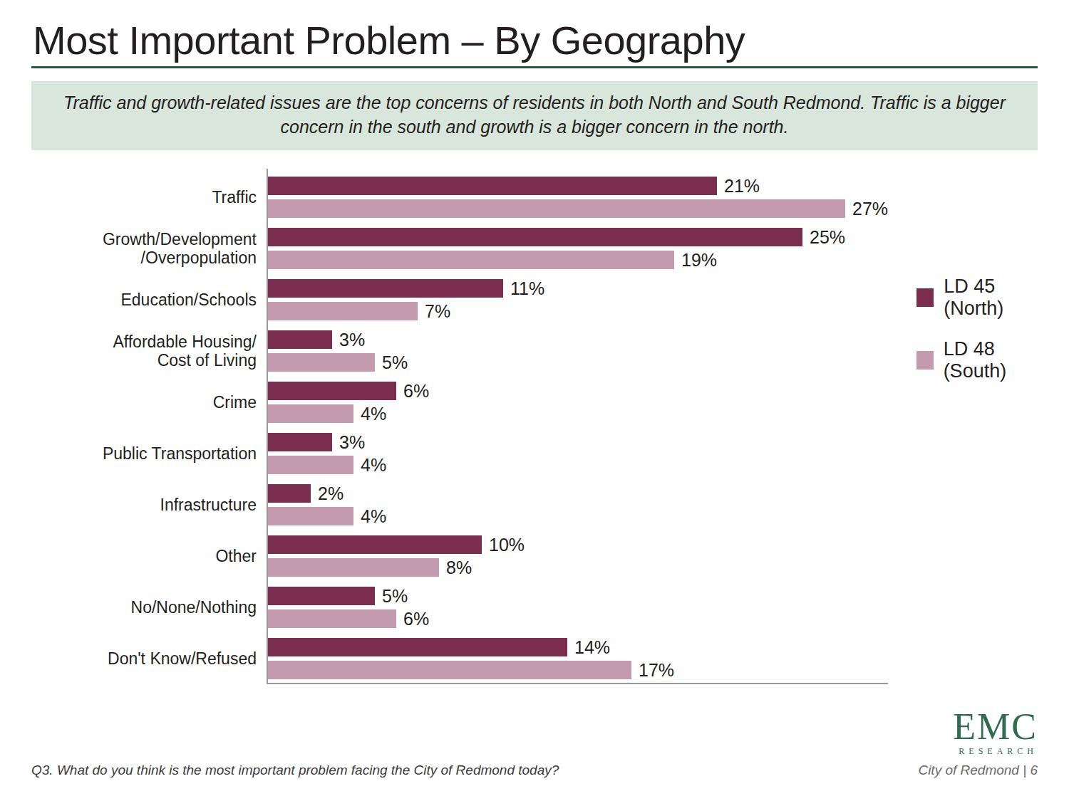Most Important Problem – By Geography
Traffic and growth-related issues are the top concerns of residents in both North and South Redmond. Traffic is a bigger concern in the south and growth is a bigger concern in the north.
Traffic
Growth/Development
/Overpopulation
Education/Schools
Affordable Housing/
Cost of Living
Crime
Public Transportation
Infrastructure
Other
No/None/Nothing
Don't Know/Refused
21%
27%
25%
19%
11%
7%
3%
5%
6%
4%
3%
4%
2%
4%
10%
8%
5%
6%
14%
17%
LD 45 (North)
LD 48 (South)
Q3. What do you think is the most important problem facing the City of Redmond today?
EMC
RESEARCH
City of Redmond | 6